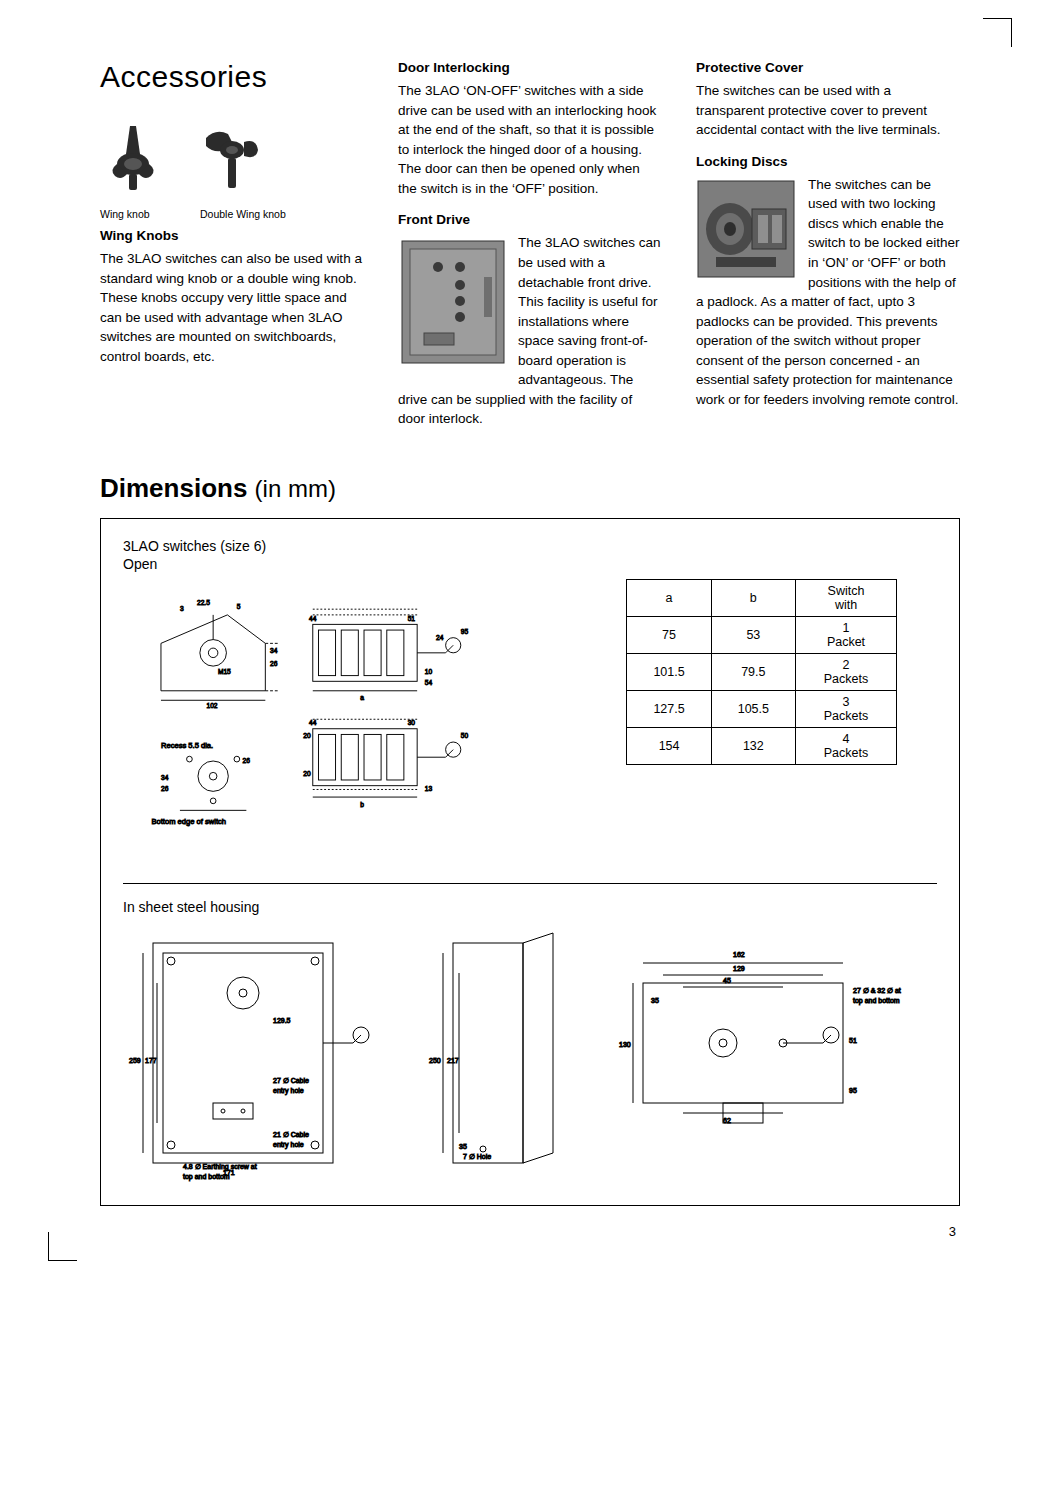Accessories
Wing knob
Double Wing knob
Wing Knobs
The 3LAO switches can also be used with a standard wing knob or a double wing knob. These knobs occupy very little space and can be used with advantage when 3LAO switches are mounted on switchboards, control boards, etc.
Door Interlocking
The 3LAO ‘ON-OFF’ switches with a side drive can be used with an interlocking hook at the end of the shaft, so that it is possible to interlock the hinged door of a housing. The door can then be opened only when the switch is in the ‘OFF’ position.
Front Drive
The 3LAO switches can be used with a detachable front drive. This facility is useful for installations where space saving front-of-board operation is advantageous. The drive can be supplied with the facility of door interlock.
Protective Cover
The switches can be used with a transparent protective cover to prevent accidental contact with the live terminals.
Locking Discs
The switches can be used with two locking discs which enable the switch to be locked either in ‘ON’ or ‘OFF’ or both positions with the help of a padlock. As a matter of fact, upto 3 padlocks can be provided. This prevents operation of the switch without proper consent of the person concerned - an essential safety protection for maintenance work or for feeders involving remote control.
Dimensions (in mm)
3LAO switches (size 6)
Open
102 3 22.5 5 34 26 M15 Recess 5.5 dia. 26 34 26 Bottom edge of switch a 54 10 51 44 95 24 b 13 20 20 44 30 50
| a | b | Switch with |
| --- | --- | --- |
| 75 | 53 | 1 Packet |
| 101.5 | 79.5 | 2 Packets |
| 127.5 | 105.5 | 3 Packets |
| 154 | 132 | 4 Packets |
In sheet steel housing
259 177 129.5 27 ∅ Cable entry hole 171 4.8 ∅ Earthing screw at top and bottom 21 ∅ Cable entry hole 250 217 7 ∅ Hole 35 162 129 45 130 35 27 ∅ & 32 ∅ at top and bottom 51 95 62
3